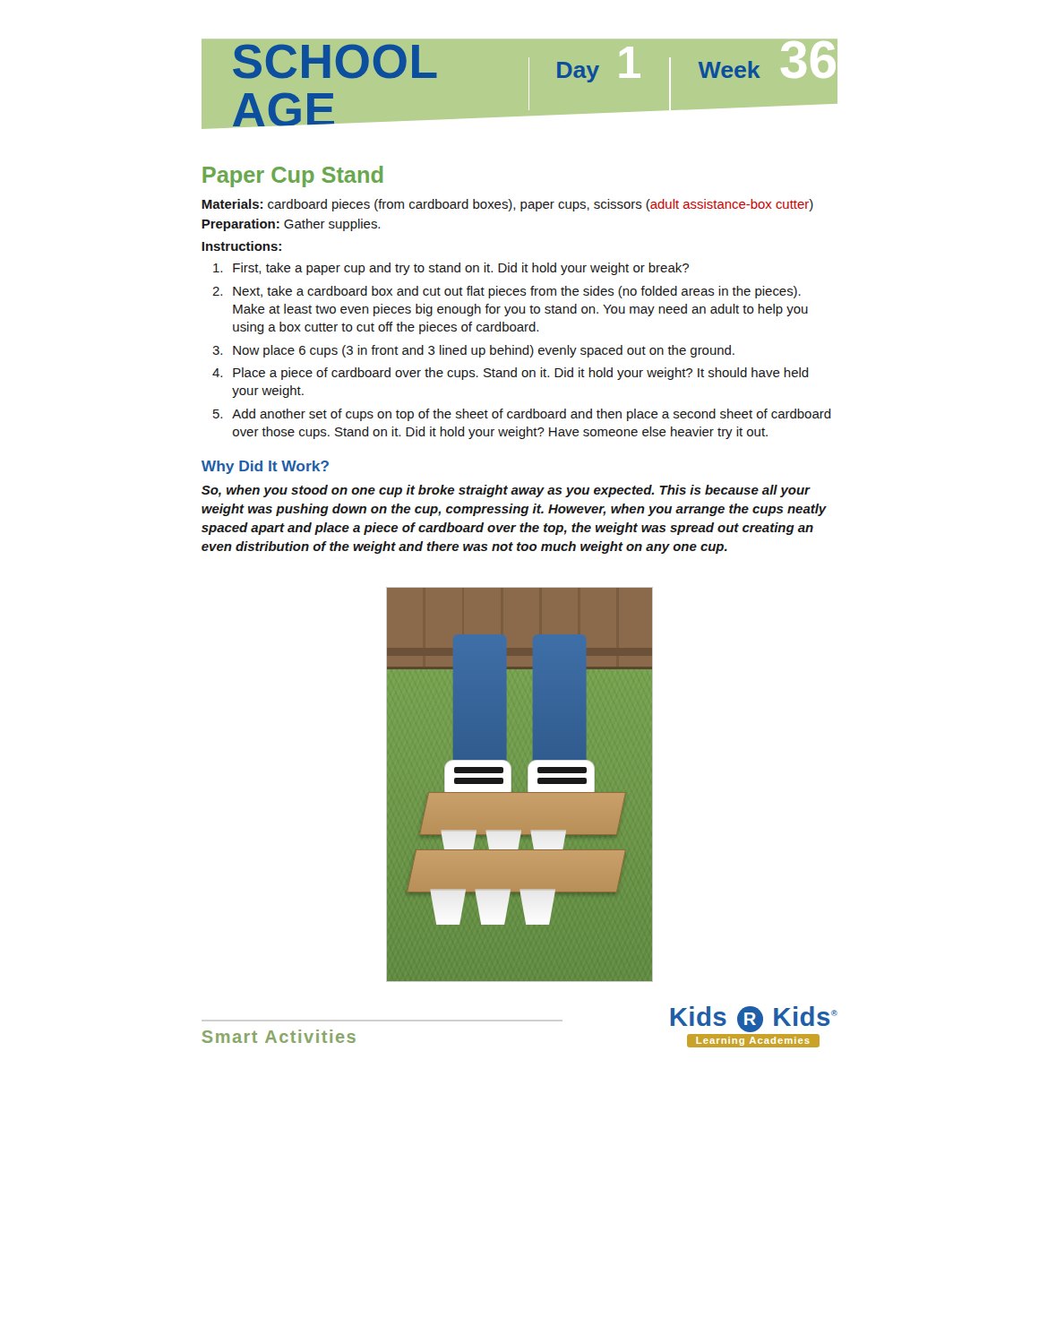SCHOOL AGE Day 1 Week 36
Paper Cup Stand
Materials: cardboard pieces (from cardboard boxes), paper cups, scissors (adult assistance-box cutter)
Preparation: Gather supplies.
Instructions:
First, take a paper cup and try to stand on it. Did it hold your weight or break?
Next, take a cardboard box and cut out flat pieces from the sides (no folded areas in the pieces). Make at least two even pieces big enough for you to stand on. You may need an adult to help you using a box cutter to cut off the pieces of cardboard.
Now place 6 cups (3 in front and 3 lined up behind) evenly spaced out on the ground.
Place a piece of cardboard over the cups. Stand on it. Did it hold your weight? It should have held your weight.
Add another set of cups on top of the sheet of cardboard and then place a second sheet of cardboard over those cups. Stand on it. Did it hold your weight? Have someone else heavier try it out.
Why Did It Work?
So, when you stood on one cup it broke straight away as you expected. This is because all your weight was pushing down on the cup, compressing it. However, when you arrange the cups neatly spaced apart and place a piece of cardboard over the top, the weight was spread out creating an even distribution of the weight and there was not too much weight on any one cup.
Smart Activities
Kids R Kids®
Learning Academies